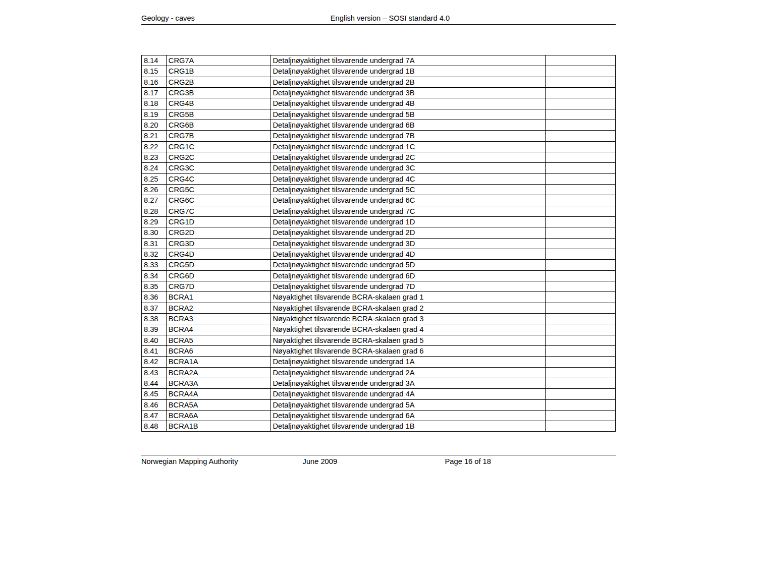Geology - caves
English version – SOSI standard 4.0
| 8.14 | CRG7A | Detaljnøyaktighet tilsvarende undergrad 7A | |
| 8.15 | CRG1B | Detaljnøyaktighet tilsvarende undergrad 1B | |
| 8.16 | CRG2B | Detaljnøyaktighet tilsvarende undergrad 2B | |
| 8.17 | CRG3B | Detaljnøyaktighet tilsvarende undergrad 3B | |
| 8.18 | CRG4B | Detaljnøyaktighet tilsvarende undergrad 4B | |
| 8.19 | CRG5B | Detaljnøyaktighet tilsvarende undergrad 5B | |
| 8.20 | CRG6B | Detaljnøyaktighet tilsvarende undergrad 6B | |
| 8.21 | CRG7B | Detaljnøyaktighet tilsvarende undergrad 7B | |
| 8.22 | CRG1C | Detaljnøyaktighet tilsvarende undergrad 1C | |
| 8.23 | CRG2C | Detaljnøyaktighet tilsvarende undergrad 2C | |
| 8.24 | CRG3C | Detaljnøyaktighet tilsvarende undergrad 3C | |
| 8.25 | CRG4C | Detaljnøyaktighet tilsvarende undergrad 4C | |
| 8.26 | CRG5C | Detaljnøyaktighet tilsvarende undergrad 5C | |
| 8.27 | CRG6C | Detaljnøyaktighet tilsvarende undergrad 6C | |
| 8.28 | CRG7C | Detaljnøyaktighet tilsvarende undergrad 7C | |
| 8.29 | CRG1D | Detaljnøyaktighet tilsvarende undergrad 1D | |
| 8.30 | CRG2D | Detaljnøyaktighet tilsvarende undergrad 2D | |
| 8.31 | CRG3D | Detaljnøyaktighet tilsvarende undergrad 3D | |
| 8.32 | CRG4D | Detaljnøyaktighet tilsvarende undergrad 4D | |
| 8.33 | CRG5D | Detaljnøyaktighet tilsvarende undergrad 5D | |
| 8.34 | CRG6D | Detaljnøyaktighet tilsvarende undergrad 6D | |
| 8.35 | CRG7D | Detaljnøyaktighet tilsvarende undergrad 7D | |
| 8.36 | BCRA1 | Nøyaktighet tilsvarende BCRA-skalaen grad 1 | |
| 8.37 | BCRA2 | Nøyaktighet tilsvarende BCRA-skalaen grad 2 | |
| 8.38 | BCRA3 | Nøyaktighet tilsvarende BCRA-skalaen grad 3 | |
| 8.39 | BCRA4 | Nøyaktighet tilsvarende BCRA-skalaen grad 4 | |
| 8.40 | BCRA5 | Nøyaktighet tilsvarende BCRA-skalaen grad 5 | |
| 8.41 | BCRA6 | Nøyaktighet tilsvarende BCRA-skalaen grad 6 | |
| 8.42 | BCRA1A | Detaljnøyaktighet tilsvarende undergrad 1A | |
| 8.43 | BCRA2A | Detaljnøyaktighet tilsvarende undergrad 2A | |
| 8.44 | BCRA3A | Detaljnøyaktighet tilsvarende undergrad 3A | |
| 8.45 | BCRA4A | Detaljnøyaktighet tilsvarende undergrad 4A | |
| 8.46 | BCRA5A | Detaljnøyaktighet tilsvarende undergrad 5A | |
| 8.47 | BCRA6A | Detaljnøyaktighet tilsvarende undergrad 6A | |
| 8.48 | BCRA1B | Detaljnøyaktighet tilsvarende undergrad 1B | |
Norwegian Mapping Authority
June 2009
Page 16 of 18